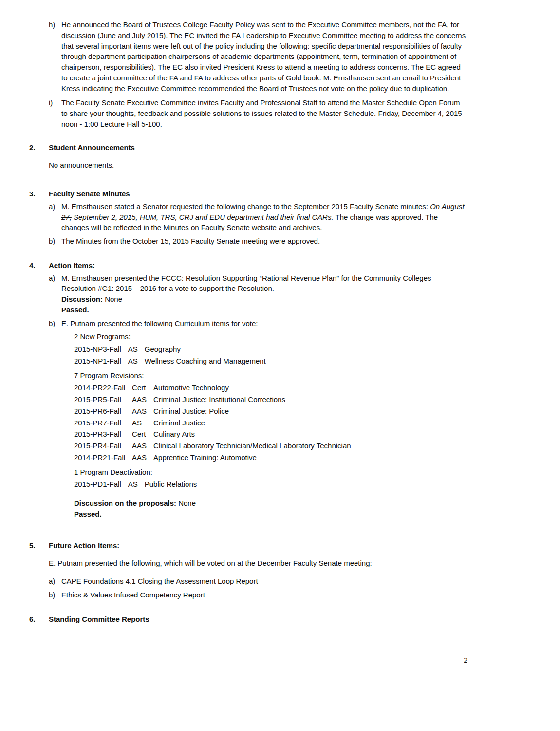h) He announced the Board of Trustees College Faculty Policy was sent to the Executive Committee members, not the FA, for discussion (June and July 2015). The EC invited the FA Leadership to Executive Committee meeting to address the concerns that several important items were left out of the policy including the following: specific departmental responsibilities of faculty through department participation chairpersons of academic departments (appointment, term, termination of appointment of chairperson, responsibilities). The EC also invited President Kress to attend a meeting to address concerns. The EC agreed to create a joint committee of the FA and FA to address other parts of Gold book. M. Ernsthausen sent an email to President Kress indicating the Executive Committee recommended the Board of Trustees not vote on the policy due to duplication.
i) The Faculty Senate Executive Committee invites Faculty and Professional Staff to attend the Master Schedule Open Forum to share your thoughts, feedback and possible solutions to issues related to the Master Schedule. Friday, December 4, 2015 noon - 1:00 Lecture Hall 5-100.
2.
Student Announcements
No announcements.
3.
Faculty Senate Minutes
a) M. Ernsthausen stated a Senator requested the following change to the September 2015 Faculty Senate minutes: On August 27, September 2, 2015, HUM, TRS, CRJ and EDU department had their final OARs. The change was approved. The changes will be reflected in the Minutes on Faculty Senate website and archives.
b) The Minutes from the October 15, 2015 Faculty Senate meeting were approved.
4.
Action Items:
a) M. Ernsthausen presented the FCCC: Resolution Supporting “Rational Revenue Plan” for the Community Colleges Resolution #G1: 2015 – 2016 for a vote to support the Resolution.
Discussion: None
Passed.
b) E. Putnam presented the following Curriculum items for vote:
2 New Programs:
| 2015-NP3-Fall | AS | Geography |
| 2015-NP1-Fall | AS | Wellness Coaching and Management |
7 Program Revisions:
| 2014-PR22-Fall | Cert | Automotive Technology |
| 2015-PR5-Fall | AAS | Criminal Justice: Institutional Corrections |
| 2015-PR6-Fall | AAS | Criminal Justice: Police |
| 2015-PR7-Fall | AS | Criminal Justice |
| 2015-PR3-Fall | Cert | Culinary Arts |
| 2015-PR4-Fall | AAS | Clinical Laboratory Technician/Medical Laboratory Technician |
| 2014-PR21-Fall | AAS | Apprentice Training: Automotive |
1 Program Deactivation:
| 2015-PD1-Fall | AS | Public Relations |
Discussion on the proposals: None
Passed.
5.
Future Action Items:
E. Putnam presented the following, which will be voted on at the December Faculty Senate meeting:
a) CAPE Foundations 4.1 Closing the Assessment Loop Report
b) Ethics & Values Infused Competency Report
6.
Standing Committee Reports
2